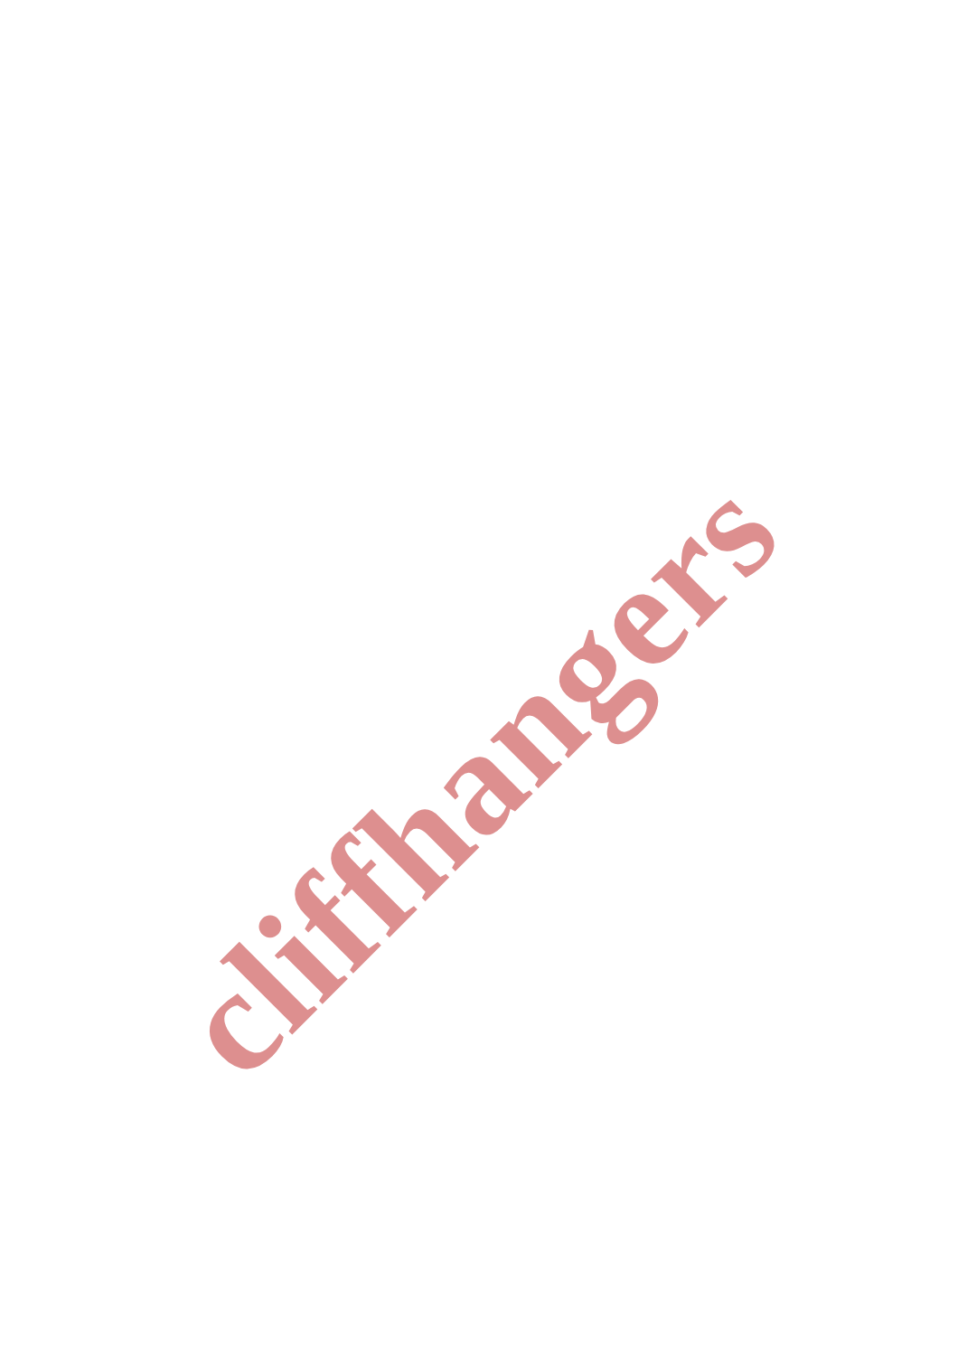cliffhangers